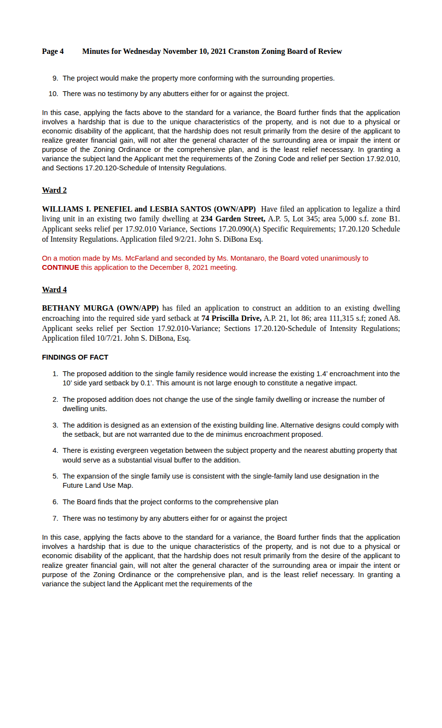Page 4 Minutes for Wednesday November 10, 2021 Cranston Zoning Board of Review
The project would make the property more conforming with the surrounding properties.
There was no testimony by any abutters either for or against the project.
In this case, applying the facts above to the standard for a variance, the Board further finds that the application involves a hardship that is due to the unique characteristics of the property, and is not due to a physical or economic disability of the applicant, that the hardship does not result primarily from the desire of the applicant to realize greater financial gain, will not alter the general character of the surrounding area or impair the intent or purpose of the Zoning Ordinance or the comprehensive plan, and is the least relief necessary. In granting a variance the subject land the Applicant met the requirements of the Zoning Code and relief per Section 17.92.010, and Sections 17.20.120-Schedule of Intensity Regulations.
Ward 2
WILLIAMS I. PENEFIEL and LESBIA SANTOS (OWN/APP) Have filed an application to legalize a third living unit in an existing two family dwelling at 234 Garden Street, A.P. 5, Lot 345; area 5,000 s.f. zone B1. Applicant seeks relief per 17.92.010 Variance, Sections 17.20.090(A) Specific Requirements; 17.20.120 Schedule of Intensity Regulations. Application filed 9/2/21. John S. DiBona Esq.
On a motion made by Ms. McFarland and seconded by Ms. Montanaro, the Board voted unanimously to CONTINUE this application to the December 8, 2021 meeting.
Ward 4
BETHANY MURGA (OWN/APP) has filed an application to construct an addition to an existing dwelling encroaching into the required side yard setback at 74 Priscilla Drive, A.P. 21, lot 86; area 111,315 s.f; zoned A8. Applicant seeks relief per Section 17.92.010-Variance; Sections 17.20.120-Schedule of Intensity Regulations; Application filed 10/7/21. John S. DiBona, Esq.
FINDINGS OF FACT
The proposed addition to the single family residence would increase the existing 1.4’ encroachment into the 10’ side yard setback by 0.1’. This amount is not large enough to constitute a negative impact.
The proposed addition does not change the use of the single family dwelling or increase the number of dwelling units.
The addition is designed as an extension of the existing building line. Alternative designs could comply with the setback, but are not warranted due to the de minimus encroachment proposed.
There is existing evergreen vegetation between the subject property and the nearest abutting property that would serve as a substantial visual buffer to the addition.
The expansion of the single family use is consistent with the single-family land use designation in the Future Land Use Map.
The Board finds that the project conforms to the comprehensive plan
There was no testimony by any abutters either for or against the project
In this case, applying the facts above to the standard for a variance, the Board further finds that the application involves a hardship that is due to the unique characteristics of the property, and is not due to a physical or economic disability of the applicant, that the hardship does not result primarily from the desire of the applicant to realize greater financial gain, will not alter the general character of the surrounding area or impair the intent or purpose of the Zoning Ordinance or the comprehensive plan, and is the least relief necessary. In granting a variance the subject land the Applicant met the requirements of the